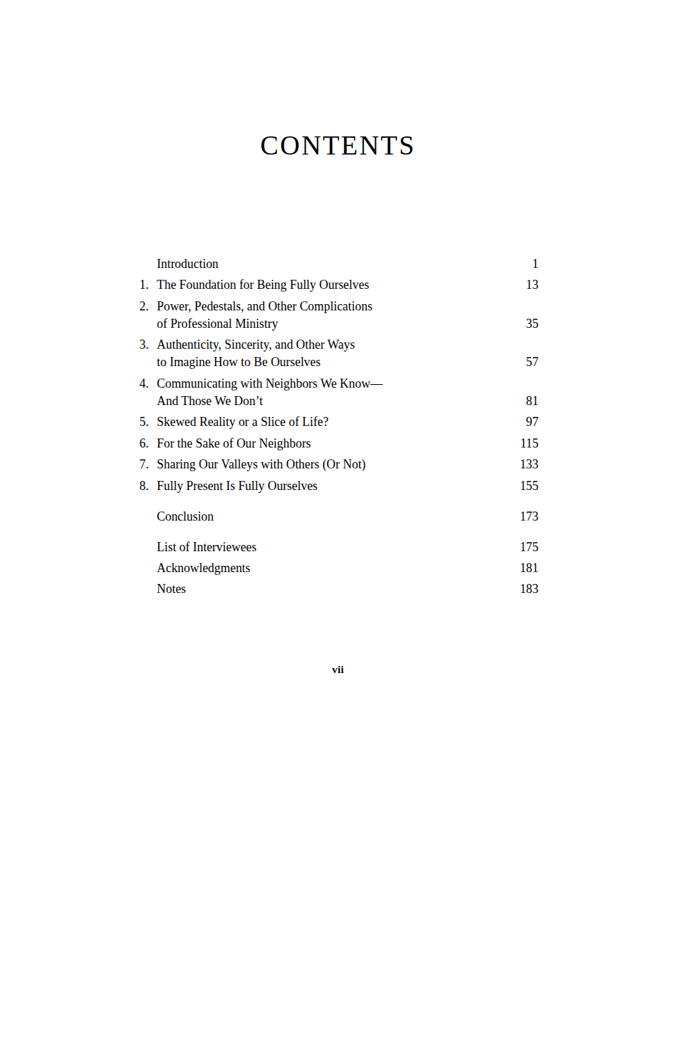CONTENTS
Introduction 1
1. The Foundation for Being Fully Ourselves 13
2. Power, Pedestals, and Other Complicationsof Professional Ministry 35
3. Authenticity, Sincerity, and Other Waysto Imagine How to Be Ourselves 57
4. Communicating with Neighbors We Know—And Those We Don’t 81
5. Skewed Reality or a Slice of Life? 97
6. For the Sake of Our Neighbors 115
7. Sharing Our Valleys with Others (Or Not) 133
8. Fully Present Is Fully Ourselves 155
Conclusion 173
List of Interviewees 175
Acknowledgments 181
Notes 183
vii